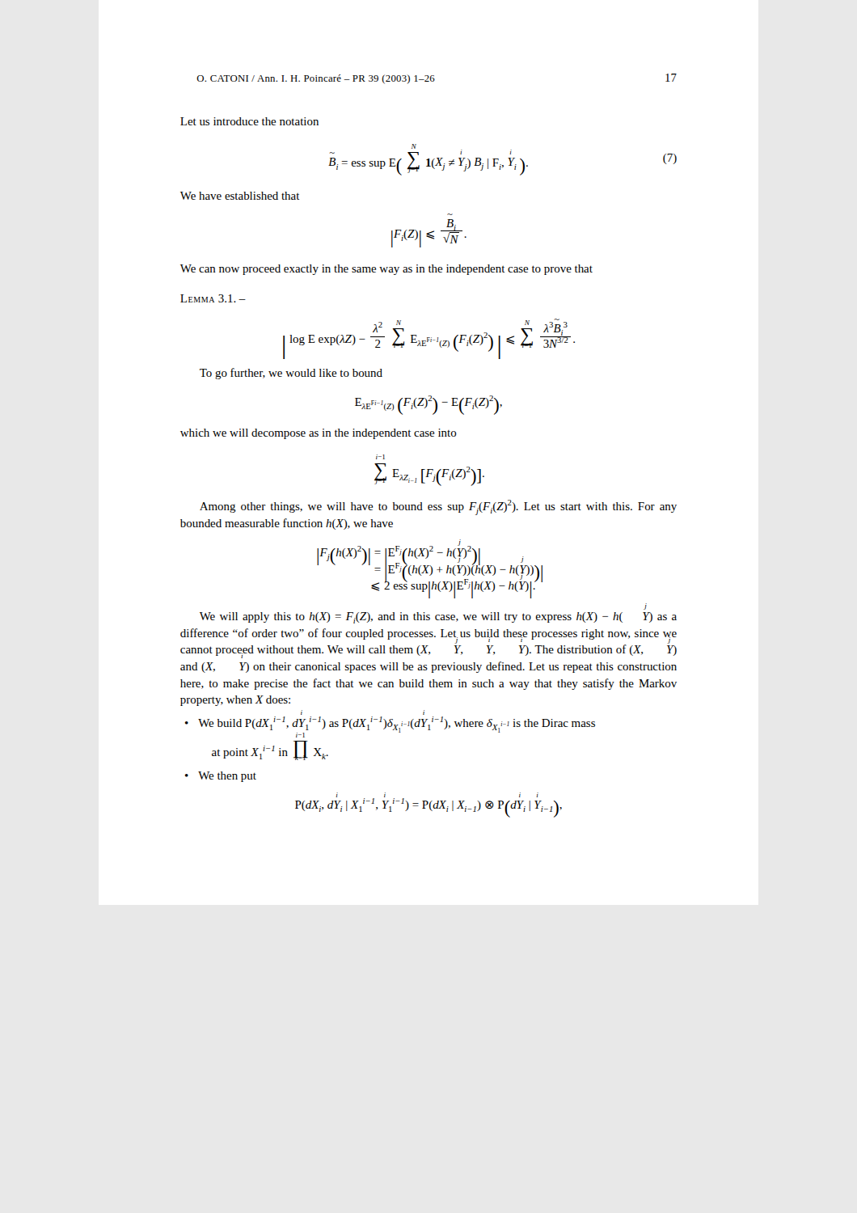O. CATONI / Ann. I. H. Poincaré – PR 39 (2003) 1–26 17
Let us introduce the notation
~Bi = ess sup E( N∑j=1 1(Xj ≠ iYj) Bj | Fi, iYi ). (7)
We have established that
|Fi(Z)| ⩽ ~Bi N.
We can now proceed exactly in the same way as in the independent case to prove that
Lemma 3.1. –
| log E exp(λZ) − λ22 N∑i=1 EλEFi−1(Z) (Fi(Z)2) | ⩽ N∑i=1 λ3~Bi33N3/2.
To go further, we would like to bound
EλEFi−1(Z) (Fi(Z)2) − E(Fi(Z)2),
which we will decompose as in the independent case into
i−1∑j=1 EλZi−1 [Fj(Fi(Z)2)].
Among other things, we will have to bound ess sup Fj(Fi(Z)2). Let us start with this. For any bounded measurable function h(X), we have
|Fj(h(X)2)| = |EFj(h(X)2 − h(jY)2)| = |EFj((h(X) + h(jY))(h(X) − h(jY)))| ⩽ 2 ess sup|h(X)|EFj|h(X) − h(jY)|.
We will apply this to h(X) = Fi(Z), and in this case, we will try to express h(X) − h(jY) as a difference “of order two” of four coupled processes. Let us build these processes right now, since we cannot proceed without them. We will call them (X, jY, iY, iY). The distribution of (X, jY) and (X, iY) on their canonical spaces will be as previously defined. Let us repeat this construction here, to make precise the fact that we can build them in such a way that they satisfy the Markov property, when X does:
We build P(dX1i−1, diY1i−1) as P(dX1i−1)δX1i−1(diY1i−1), where δX1i−1 is the Dirac mass at point X1i−1 in i−1∏k=1 Xk.
We then put
P(dXi, diYi | X1i−1, iY1i−1) = P(dXi | Xi−1) ⊗ P(diYi | iYi−1),